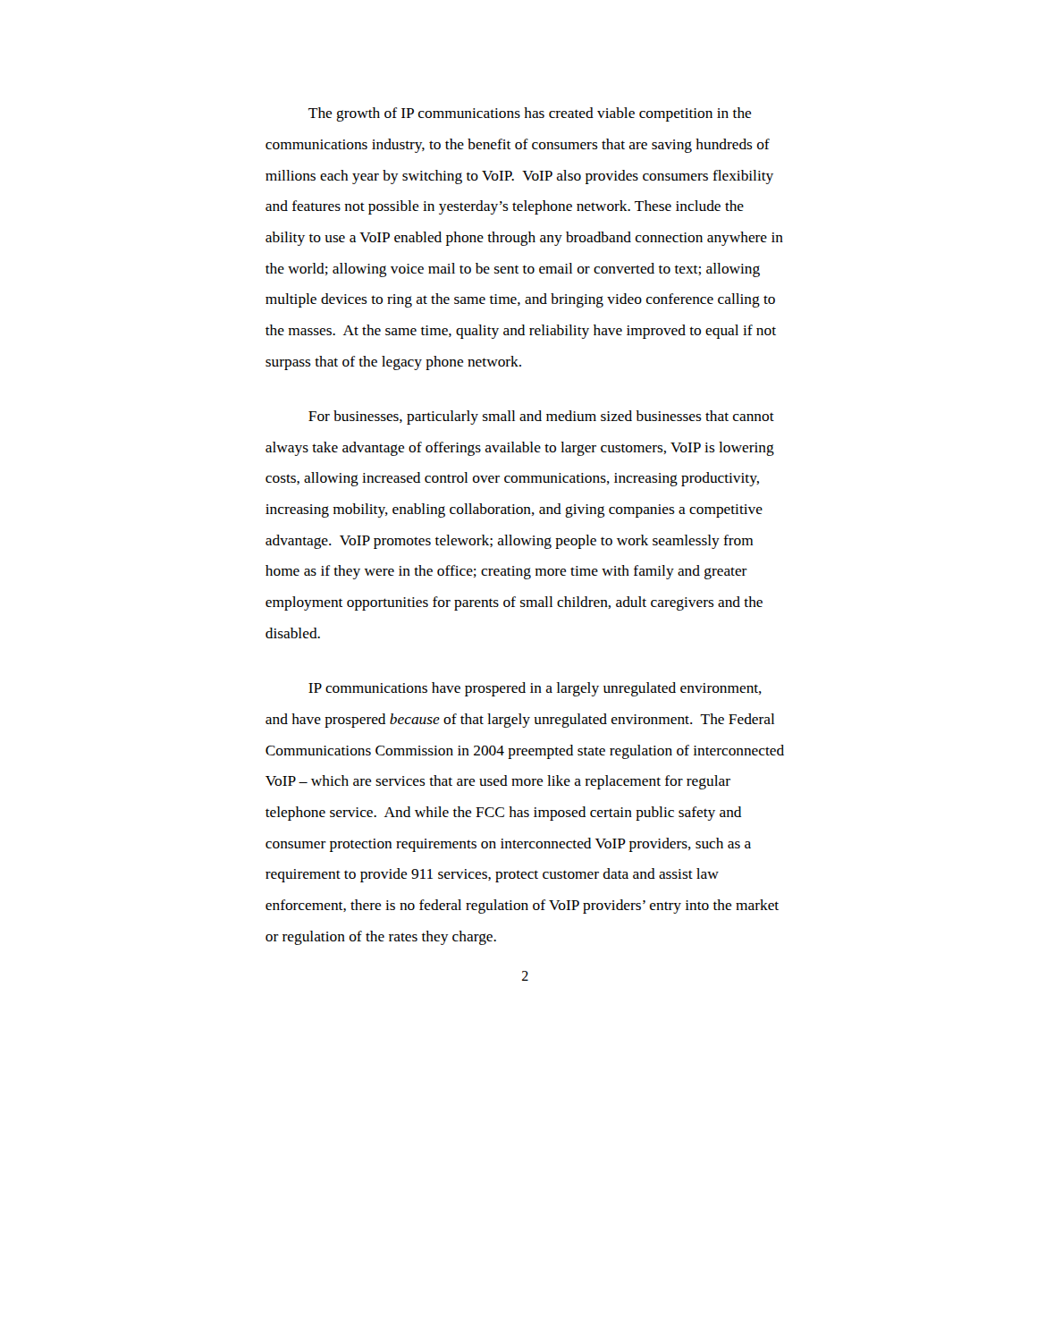The growth of IP communications has created viable competition in the communications industry, to the benefit of consumers that are saving hundreds of millions each year by switching to VoIP. VoIP also provides consumers flexibility and features not possible in yesterday’s telephone network. These include the ability to use a VoIP enabled phone through any broadband connection anywhere in the world; allowing voice mail to be sent to email or converted to text; allowing multiple devices to ring at the same time, and bringing video conference calling to the masses. At the same time, quality and reliability have improved to equal if not surpass that of the legacy phone network.
For businesses, particularly small and medium sized businesses that cannot always take advantage of offerings available to larger customers, VoIP is lowering costs, allowing increased control over communications, increasing productivity, increasing mobility, enabling collaboration, and giving companies a competitive advantage. VoIP promotes telework; allowing people to work seamlessly from home as if they were in the office; creating more time with family and greater employment opportunities for parents of small children, adult caregivers and the disabled.
IP communications have prospered in a largely unregulated environment, and have prospered because of that largely unregulated environment. The Federal Communications Commission in 2004 preempted state regulation of interconnected VoIP – which are services that are used more like a replacement for regular telephone service. And while the FCC has imposed certain public safety and consumer protection requirements on interconnected VoIP providers, such as a requirement to provide 911 services, protect customer data and assist law enforcement, there is no federal regulation of VoIP providers’ entry into the market or regulation of the rates they charge.
2